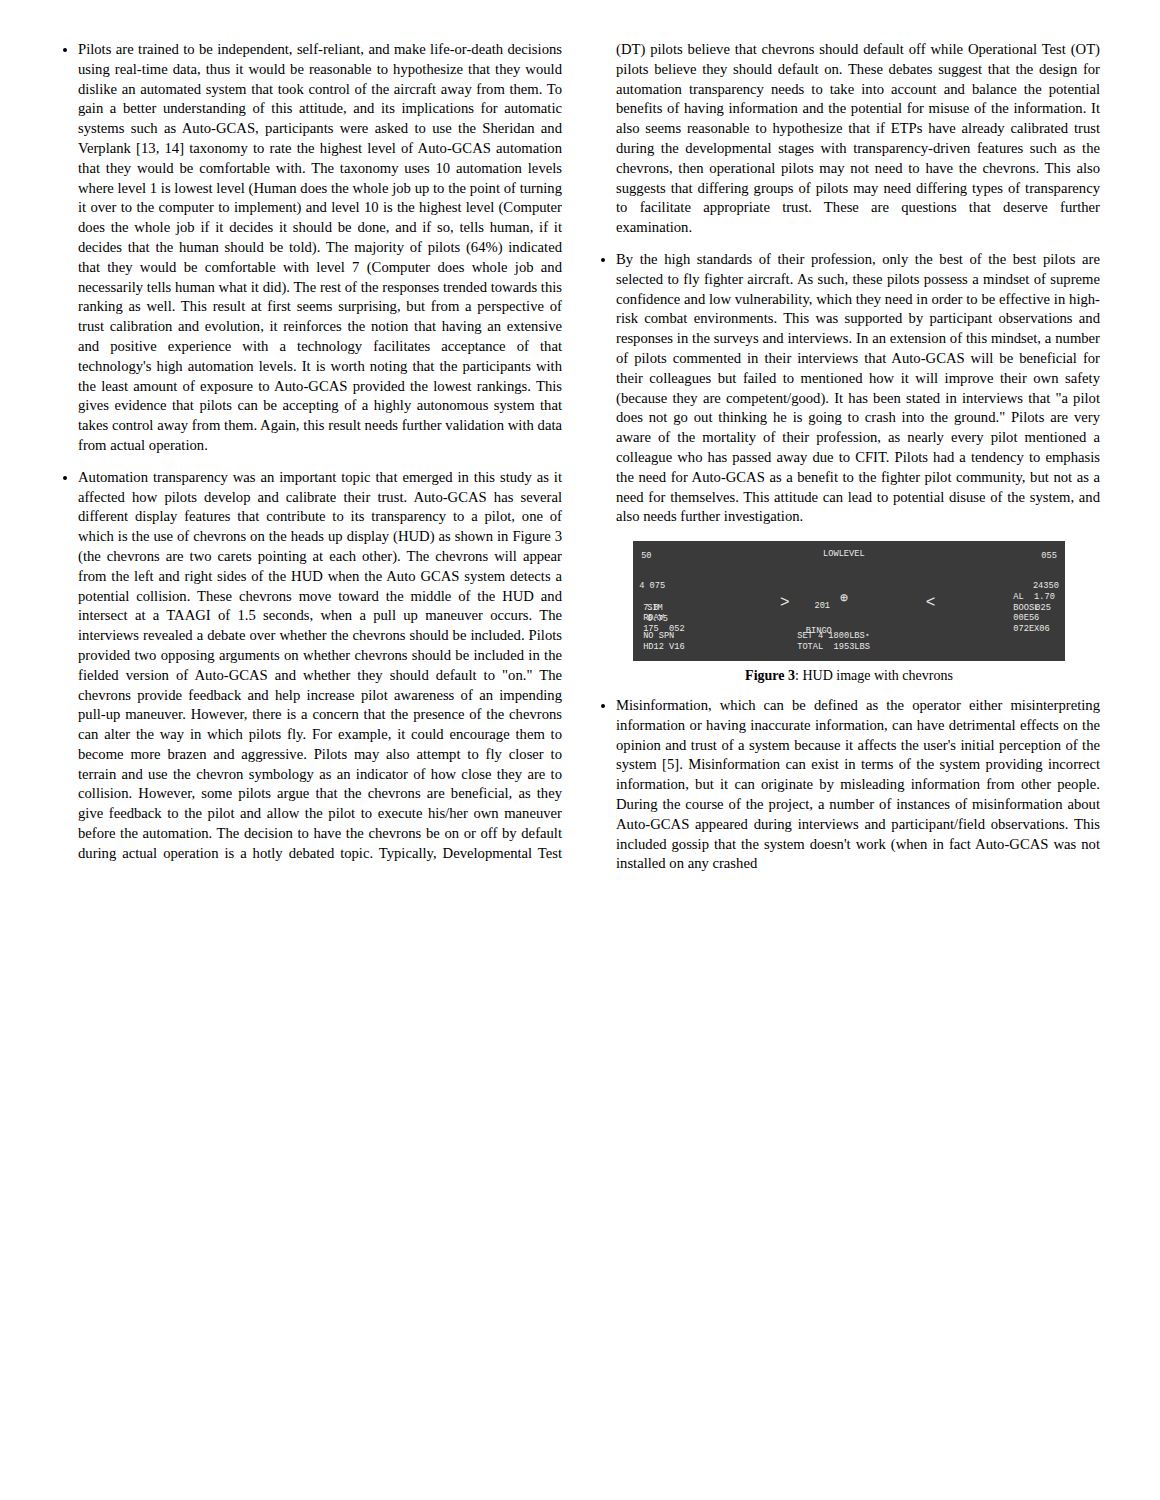Pilots are trained to be independent, self-reliant, and make life-or-death decisions using real-time data, thus it would be reasonable to hypothesize that they would dislike an automated system that took control of the aircraft away from them. To gain a better understanding of this attitude, and its implications for automatic systems such as Auto-GCAS, participants were asked to use the Sheridan and Verplank [13, 14] taxonomy to rate the highest level of Auto-GCAS automation that they would be comfortable with. The taxonomy uses 10 automation levels where level 1 is lowest level (Human does the whole job up to the point of turning it over to the computer to implement) and level 10 is the highest level (Computer does the whole job if it decides it should be done, and if so, tells human, if it decides that the human should be told). The majority of pilots (64%) indicated that they would be comfortable with level 7 (Computer does whole job and necessarily tells human what it did). The rest of the responses trended towards this ranking as well. This result at first seems surprising, but from a perspective of trust calibration and evolution, it reinforces the notion that having an extensive and positive experience with a technology facilitates acceptance of that technology's high automation levels. It is worth noting that the participants with the least amount of exposure to Auto-GCAS provided the lowest rankings. This gives evidence that pilots can be accepting of a highly autonomous system that takes control away from them. Again, this result needs further validation with data from actual operation.
Automation transparency was an important topic that emerged in this study as it affected how pilots develop and calibrate their trust. Auto-GCAS has several different display features that contribute to its transparency to a pilot, one of which is the use of chevrons on the heads up display (HUD) as shown in Figure 3 (the chevrons are two carets pointing at each other). The chevrons will appear from the left and right sides of the HUD when the Auto GCAS system detects a potential collision. These chevrons move toward the middle of the HUD and intersect at a TAAGI of 1.5 seconds, when a pull up maneuver occurs. The interviews revealed a debate over whether the chevrons should be included. Pilots provided two opposing arguments on whether chevrons should be included in the fielded version of Auto-GCAS and whether they should default to "on." The chevrons provide feedback and help increase pilot awareness of an impending pull-up maneuver. However, there is a concern that the presence of the chevrons can alter the way in which pilots fly. For example, it could encourage them to become more brazen and aggressive. Pilots may also attempt to fly closer to terrain and use the chevron symbology as an indicator of how close they are to collision. However, some pilots argue that the chevrons are beneficial, as they give feedback to the pilot and allow the pilot to execute his/her own maneuver before the automation. The decision to have the chevrons be on or off by default during actual operation is a hotly debated topic. Typically, Developmental Test (DT) pilots believe that chevrons should default off while Operational Test (OT) pilots believe they should default on. These debates suggest that the design for automation transparency needs to take into account and balance the potential benefits of having information and the potential for misuse of the information. It also seems reasonable to hypothesize that if ETPs have already calibrated trust during the developmental stages with transparency-driven features such as the chevrons, then operational pilots may not need to have the chevrons. This also suggests that differing groups of pilots may need differing types of transparency to facilitate appropriate trust. These are questions that deserve further examination.
By the high standards of their profession, only the best of the best pilots are selected to fly fighter aircraft. As such, these pilots possess a mindset of supreme confidence and low vulnerability, which they need in order to be effective in high-risk combat environments. This was supported by participant observations and responses in the surveys and interviews. In an extension of this mindset, a number of pilots commented in their interviews that Auto-GCAS will be beneficial for their colleagues but failed to mentioned how it will improve their own safety (because they are competent/good). It has been stated in interviews that "a pilot does not go out thinking he is going to crash into the ground." Pilots are very aware of the mortality of their profession, as nearly every pilot mentioned a colleague who has passed away due to CFIT. Pilots had a tendency to emphasis the need for Auto-GCAS as a benefit to the fighter pilot community, but not as a need for themselves. This attitude can lead to potential disuse of the system, and also needs further investigation.
50 LOWLEVEL 055 4 075 24350 > ⊕ < SIM
0.75 201 025 7.0
RDAV
175 052 BINGO AL 1.70
BOOSL
00E56
072EX06 NO SPN
HD12 V16 SET 4 1800LBS⋆
TOTAL 1953LBS
Figure 3: HUD image with chevrons
Misinformation, which can be defined as the operator either misinterpreting information or having inaccurate information, can have detrimental effects on the opinion and trust of a system because it affects the user's initial perception of the system [5]. Misinformation can exist in terms of the system providing incorrect information, but it can originate by misleading information from other people. During the course of the project, a number of instances of misinformation about Auto-GCAS appeared during interviews and participant/field observations. This included gossip that the system doesn't work (when in fact Auto-GCAS was not installed on any crashed